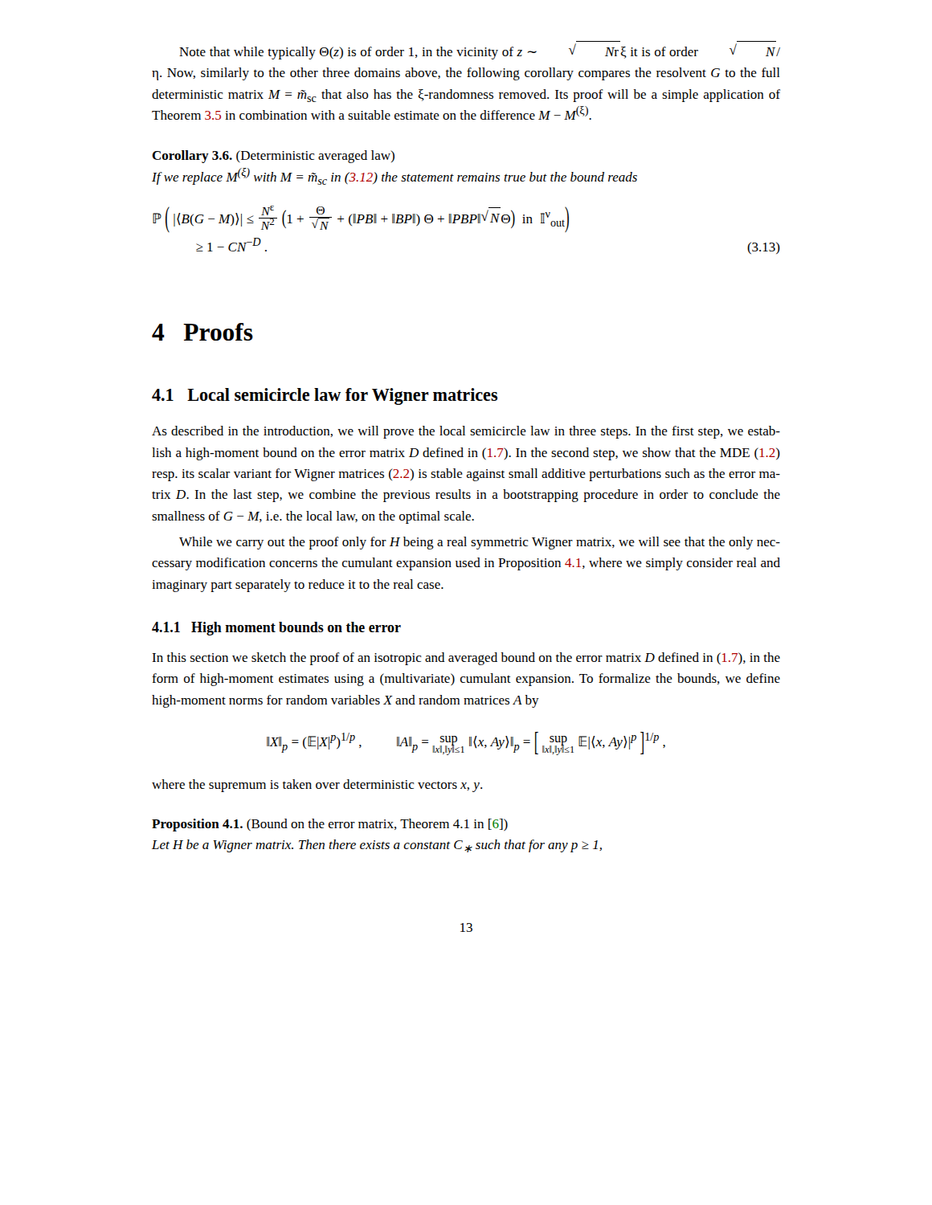Note that while typically Θ(z) is of order 1, in the vicinity of z ∼ Nrξ it is of order N/η. Now, similarly to the other three domains above, the following corollary compares the resolvent G to the full deterministic matrix M = m̃sc that also has the ξ-randomness removed. Its proof will be a simple application of Theorem 3.5 in combination with a suitable estimate on the difference M − M(ξ).
Corollary 3.6. (Deterministic averaged law)
If we replace M(ξ) with M = m̃sc in (3.12) the statement remains true but the bound reads
ℙ ( |⟨B(G − M)⟩| ≤ Nε N2 (1 + ΘN + (‖PB‖ + ‖BP‖) Θ + ‖PBP‖NΘ) in 𝕀νout) ≥ 1 − CN−D . (3.13)
4 Proofs
4.1 Local semicircle law for Wigner matrices
As described in the introduction, we will prove the local semicircle law in three steps. In the first step, we establish a high-moment bound on the error matrix D defined in (1.7). In the second step, we show that the MDE (1.2) resp. its scalar variant for Wigner matrices (2.2) is stable against small additive perturbations such as the error matrix D. In the last step, we combine the previous results in a bootstrapping procedure in order to conclude the smallness of G − M, i.e. the local law, on the optimal scale.
While we carry out the proof only for H being a real symmetric Wigner matrix, we will see that the only neccessary modification concerns the cumulant expansion used in Proposition 4.1, where we simply consider real and imaginary part separately to reduce it to the real case.
4.1.1 High moment bounds on the error
In this section we sketch the proof of an isotropic and averaged bound on the error matrix D defined in (1.7), in the form of high-moment estimates using a (multivariate) cumulant expansion. To formalize the bounds, we define high-moment norms for random variables X and random matrices A by
‖X‖p = (𝔼|X|p)1/p , ‖A‖p = sup‖x‖,‖y‖≤1 ‖⟨x, Ay⟩‖p = [ sup‖x‖,‖y‖≤1 𝔼|⟨x, Ay⟩|p ]1/p ,
where the supremum is taken over deterministic vectors x, y.
Proposition 4.1. (Bound on the error matrix, Theorem 4.1 in [6])
Let H be a Wigner matrix. Then there exists a constant C∗ such that for any p ≥ 1,
13